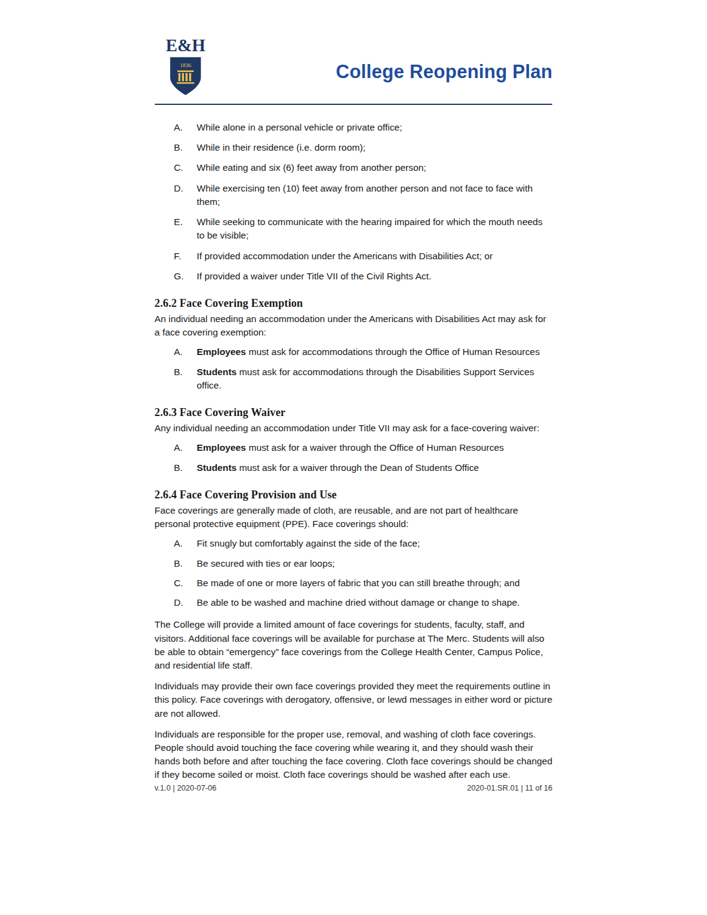E&H 1836
College Reopening Plan
While alone in a personal vehicle or private office;
While in their residence (i.e. dorm room);
While eating and six (6) feet away from another person;
While exercising ten (10) feet away from another person and not face to face with them;
While seeking to communicate with the hearing impaired for which the mouth needs to be visible;
If provided accommodation under the Americans with Disabilities Act; or
If provided a waiver under Title VII of the Civil Rights Act.
2.6.2 Face Covering Exemption
An individual needing an accommodation under the Americans with Disabilities Act may ask for a face covering exemption:
Employees must ask for accommodations through the Office of Human Resources
Students must ask for accommodations through the Disabilities Support Services office.
2.6.3 Face Covering Waiver
Any individual needing an accommodation under Title VII may ask for a face-covering waiver:
Employees must ask for a waiver through the Office of Human Resources
Students must ask for a waiver through the Dean of Students Office
2.6.4 Face Covering Provision and Use
Face coverings are generally made of cloth, are reusable, and are not part of healthcare personal protective equipment (PPE). Face coverings should:
Fit snugly but comfortably against the side of the face;
Be secured with ties or ear loops;
Be made of one or more layers of fabric that you can still breathe through; and
Be able to be washed and machine dried without damage or change to shape.
The College will provide a limited amount of face coverings for students, faculty, staff, and visitors. Additional face coverings will be available for purchase at The Merc. Students will also be able to obtain “emergency” face coverings from the College Health Center, Campus Police, and residential life staff.
Individuals may provide their own face coverings provided they meet the requirements outline in this policy. Face coverings with derogatory, offensive, or lewd messages in either word or picture are not allowed.
Individuals are responsible for the proper use, removal, and washing of cloth face coverings. People should avoid touching the face covering while wearing it, and they should wash their hands both before and after touching the face covering. Cloth face coverings should be changed if they become soiled or moist. Cloth face coverings should be washed after each use.
v.1.0 | 2020-07-06
2020-01.SR.01 | 11 of 16